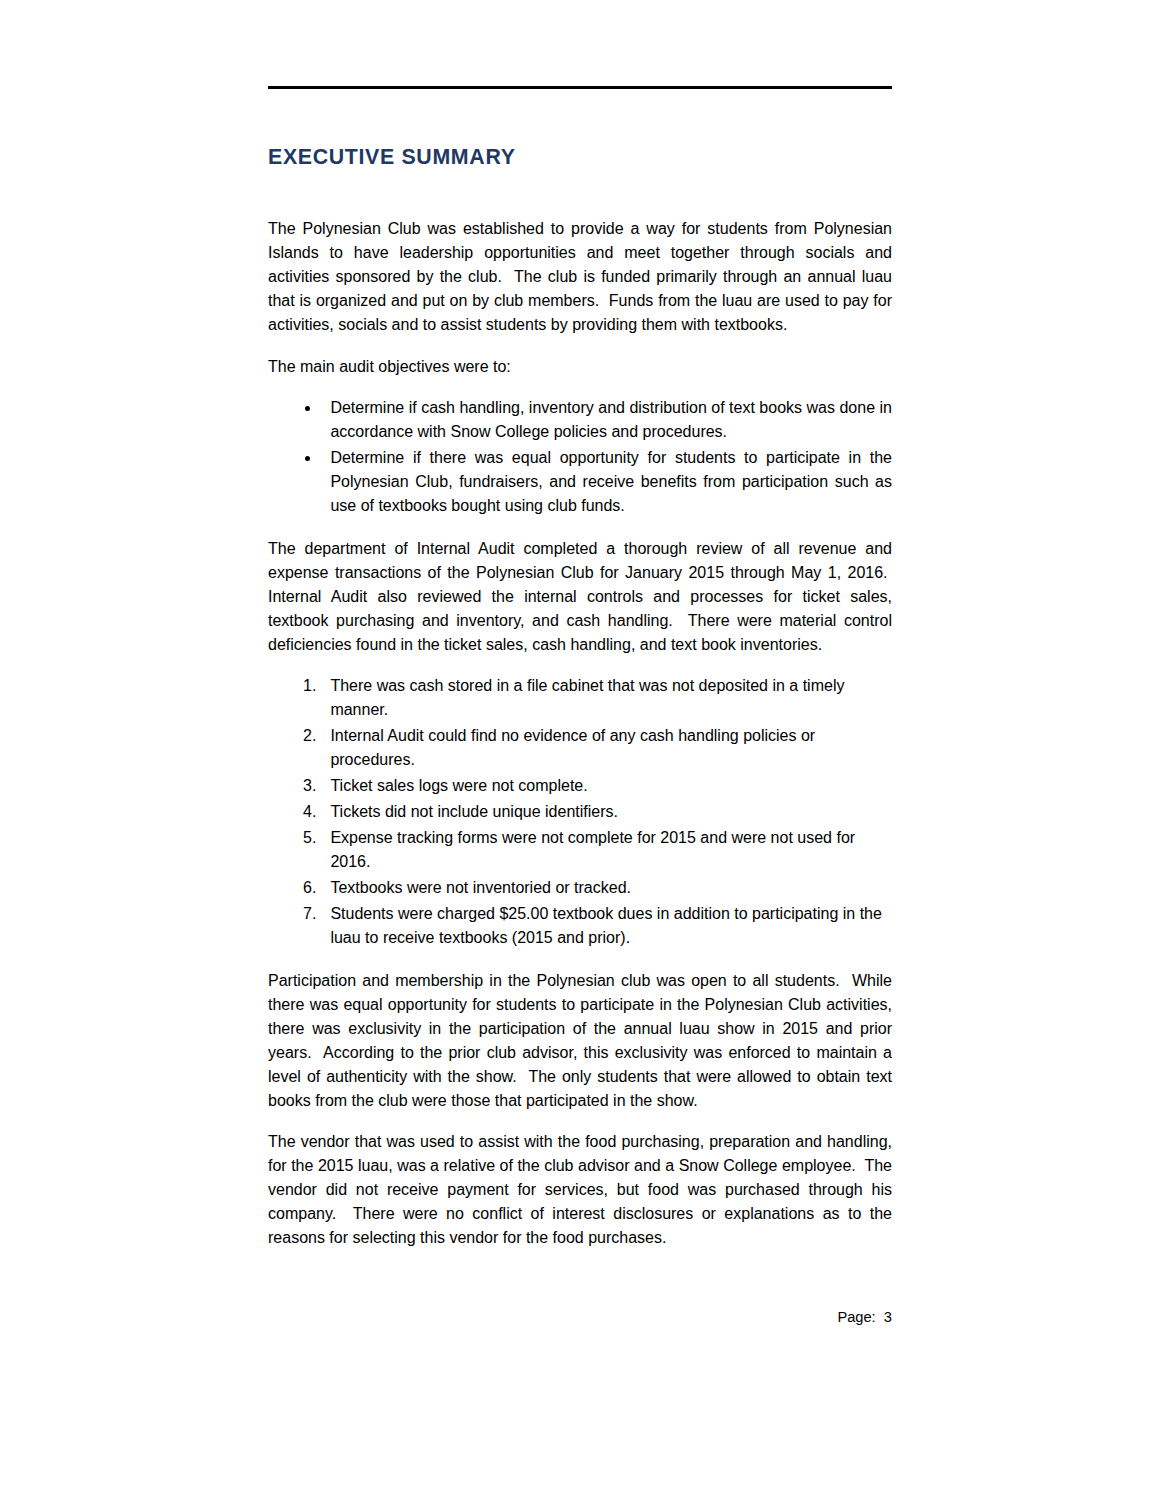EXECUTIVE SUMMARY
The Polynesian Club was established to provide a way for students from Polynesian Islands to have leadership opportunities and meet together through socials and activities sponsored by the club. The club is funded primarily through an annual luau that is organized and put on by club members. Funds from the luau are used to pay for activities, socials and to assist students by providing them with textbooks.
The main audit objectives were to:
Determine if cash handling, inventory and distribution of text books was done in accordance with Snow College policies and procedures.
Determine if there was equal opportunity for students to participate in the Polynesian Club, fundraisers, and receive benefits from participation such as use of textbooks bought using club funds.
The department of Internal Audit completed a thorough review of all revenue and expense transactions of the Polynesian Club for January 2015 through May 1, 2016. Internal Audit also reviewed the internal controls and processes for ticket sales, textbook purchasing and inventory, and cash handling. There were material control deficiencies found in the ticket sales, cash handling, and text book inventories.
There was cash stored in a file cabinet that was not deposited in a timely manner.
Internal Audit could find no evidence of any cash handling policies or procedures.
Ticket sales logs were not complete.
Tickets did not include unique identifiers.
Expense tracking forms were not complete for 2015 and were not used for 2016.
Textbooks were not inventoried or tracked.
Students were charged $25.00 textbook dues in addition to participating in the luau to receive textbooks (2015 and prior).
Participation and membership in the Polynesian club was open to all students. While there was equal opportunity for students to participate in the Polynesian Club activities, there was exclusivity in the participation of the annual luau show in 2015 and prior years. According to the prior club advisor, this exclusivity was enforced to maintain a level of authenticity with the show. The only students that were allowed to obtain text books from the club were those that participated in the show.
The vendor that was used to assist with the food purchasing, preparation and handling, for the 2015 luau, was a relative of the club advisor and a Snow College employee. The vendor did not receive payment for services, but food was purchased through his company. There were no conflict of interest disclosures or explanations as to the reasons for selecting this vendor for the food purchases.
Page: 3